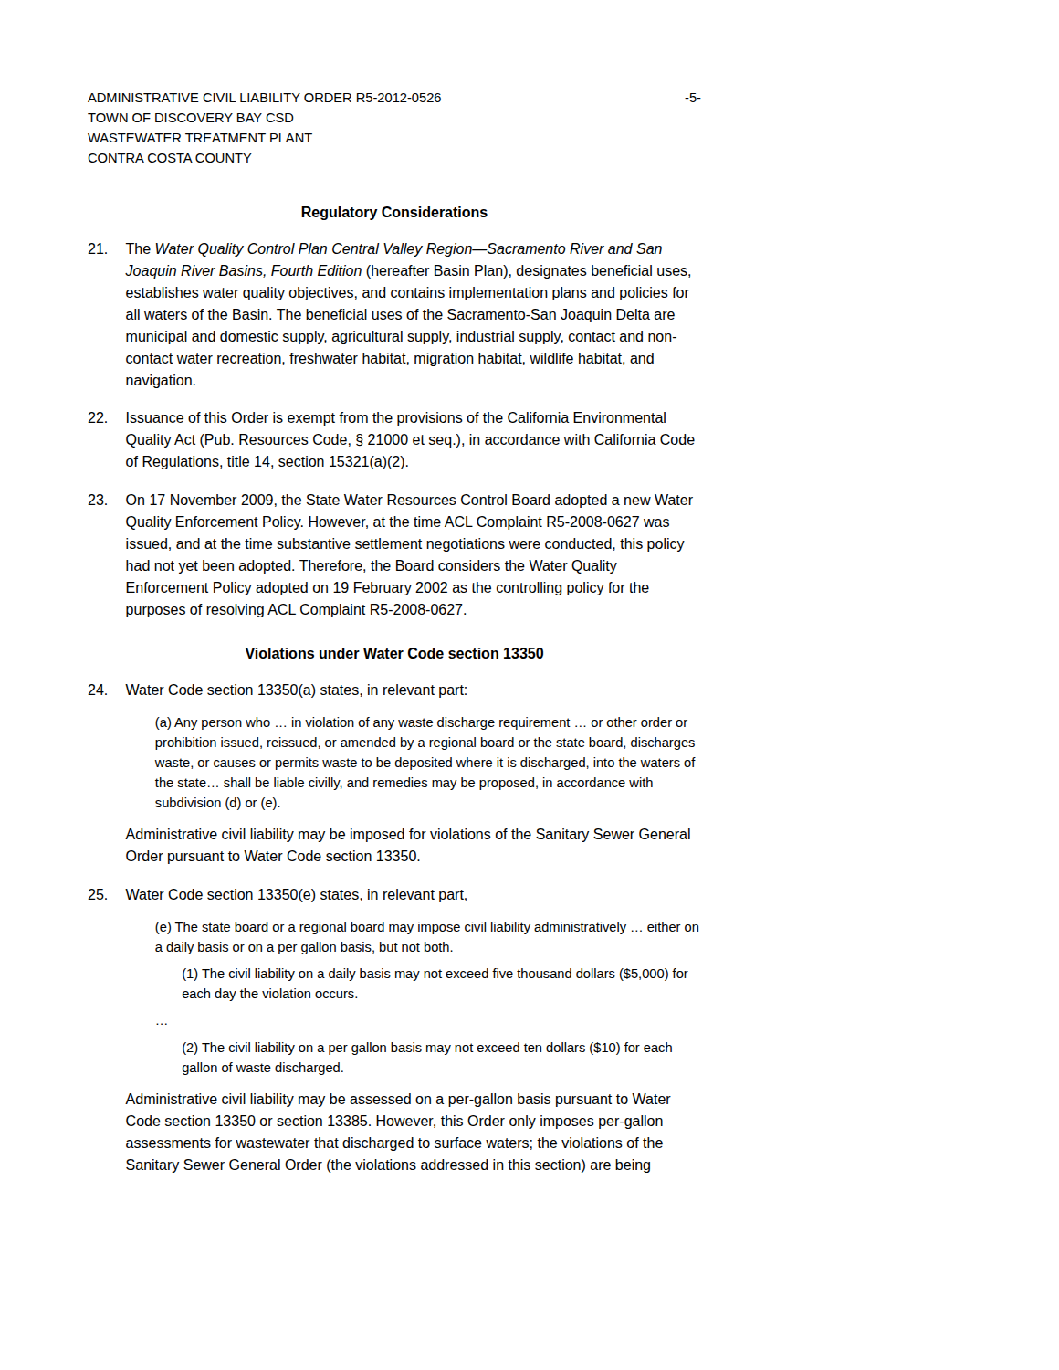-5- ADMINISTRATIVE CIVIL LIABILITY ORDER R5-2012-0526 TOWN OF DISCOVERY BAY CSD WASTEWATER TREATMENT PLANT CONTRA COSTA COUNTY
Regulatory Considerations
21. The Water Quality Control Plan Central Valley Region—Sacramento River and San Joaquin River Basins, Fourth Edition (hereafter Basin Plan), designates beneficial uses, establishes water quality objectives, and contains implementation plans and policies for all waters of the Basin. The beneficial uses of the Sacramento-San Joaquin Delta are municipal and domestic supply, agricultural supply, industrial supply, contact and non-contact water recreation, freshwater habitat, migration habitat, wildlife habitat, and navigation.
22. Issuance of this Order is exempt from the provisions of the California Environmental Quality Act (Pub. Resources Code, § 21000 et seq.), in accordance with California Code of Regulations, title 14, section 15321(a)(2).
23. On 17 November 2009, the State Water Resources Control Board adopted a new Water Quality Enforcement Policy. However, at the time ACL Complaint R5-2008-0627 was issued, and at the time substantive settlement negotiations were conducted, this policy had not yet been adopted. Therefore, the Board considers the Water Quality Enforcement Policy adopted on 19 February 2002 as the controlling policy for the purposes of resolving ACL Complaint R5-2008-0627.
Violations under Water Code section 13350
24. Water Code section 13350(a) states, in relevant part:
(a) Any person who … in violation of any waste discharge requirement … or other order or prohibition issued, reissued, or amended by a regional board or the state board, discharges waste, or causes or permits waste to be deposited where it is discharged, into the waters of the state… shall be liable civilly, and remedies may be proposed, in accordance with subdivision (d) or (e).
Administrative civil liability may be imposed for violations of the Sanitary Sewer General Order pursuant to Water Code section 13350.
25. Water Code section 13350(e) states, in relevant part,
(e) The state board or a regional board may impose civil liability administratively … either on a daily basis or on a per gallon basis, but not both.
(1) The civil liability on a daily basis may not exceed five thousand dollars ($5,000) for each day the violation occurs.
…
(2) The civil liability on a per gallon basis may not exceed ten dollars ($10) for each gallon of waste discharged.
Administrative civil liability may be assessed on a per-gallon basis pursuant to Water Code section 13350 or section 13385. However, this Order only imposes per-gallon assessments for wastewater that discharged to surface waters; the violations of the Sanitary Sewer General Order (the violations addressed in this section) are being